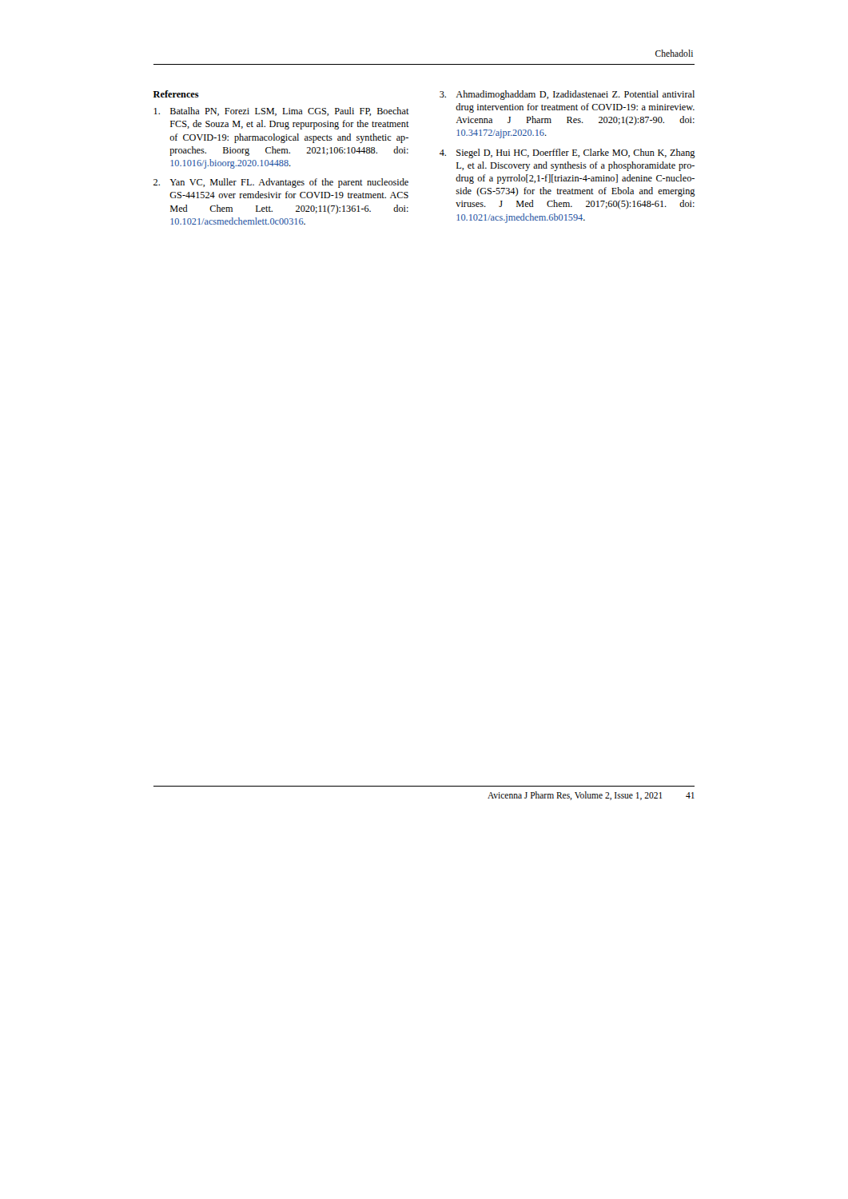Chehadoli
References
1. Batalha PN, Forezi LSM, Lima CGS, Pauli FP, Boechat FCS, de Souza M, et al. Drug repurposing for the treatment of COVID-19: pharmacological aspects and synthetic approaches. Bioorg Chem. 2021;106:104488. doi: 10.1016/j.bioorg.2020.104488.
2. Yan VC, Muller FL. Advantages of the parent nucleoside GS-441524 over remdesivir for COVID-19 treatment. ACS Med Chem Lett. 2020;11(7):1361-6. doi: 10.1021/acsmedchemlett.0c00316.
3. Ahmadimoghaddam D, Izadidastenaei Z. Potential antiviral drug intervention for treatment of COVID-19: a minireview. Avicenna J Pharm Res. 2020;1(2):87-90. doi: 10.34172/ajpr.2020.16.
4. Siegel D, Hui HC, Doerffler E, Clarke MO, Chun K, Zhang L, et al. Discovery and synthesis of a phosphoramidate prodrug of a pyrrolo[2,1-f][triazin-4-amino] adenine C-nucleoside (GS-5734) for the treatment of Ebola and emerging viruses. J Med Chem. 2017;60(5):1648-61. doi: 10.1021/acs.jmedchem.6b01594.
Avicenna J Pharm Res, Volume 2, Issue 1, 202141